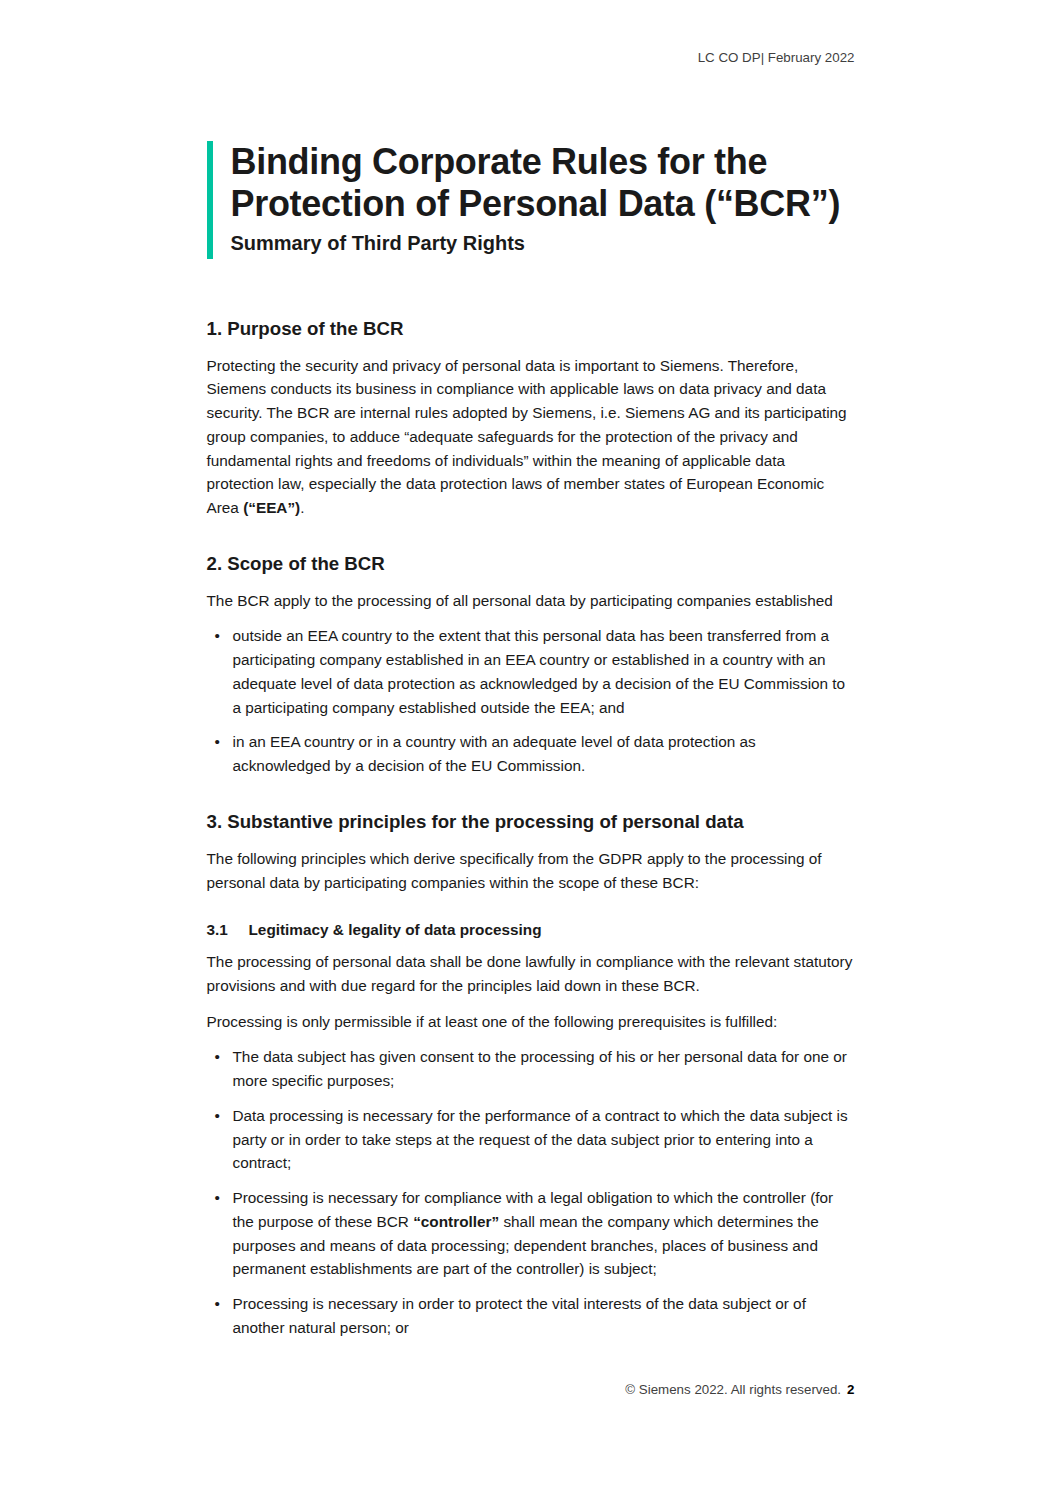LC CO DP| February 2022
Binding Corporate Rules for the Protection of Personal Data (“BCR”)
Summary of Third Party Rights
1. Purpose of the BCR
Protecting the security and privacy of personal data is important to Siemens. Therefore, Siemens conducts its business in compliance with applicable laws on data privacy and data security. The BCR are internal rules adopted by Siemens, i.e. Siemens AG and its participating group companies, to adduce “adequate safeguards for the protection of the privacy and fundamental rights and freedoms of individuals” within the meaning of applicable data protection law, especially the data protection laws of member states of European Economic Area (“EEA”).
2. Scope of the BCR
The BCR apply to the processing of all personal data by participating companies established
outside an EEA country to the extent that this personal data has been transferred from a participating company established in an EEA country or established in a country with an adequate level of data protection as acknowledged by a decision of the EU Commission to a participating company established outside the EEA; and
in an EEA country or in a country with an adequate level of data protection as acknowledged by a decision of the EU Commission.
3. Substantive principles for the processing of personal data
The following principles which derive specifically from the GDPR apply to the processing of personal data by participating companies within the scope of these BCR:
3.1 Legitimacy & legality of data processing
The processing of personal data shall be done lawfully in compliance with the relevant statutory provisions and with due regard for the principles laid down in these BCR.
Processing is only permissible if at least one of the following prerequisites is fulfilled:
The data subject has given consent to the processing of his or her personal data for one or more specific purposes;
Data processing is necessary for the performance of a contract to which the data subject is party or in order to take steps at the request of the data subject prior to entering into a contract;
Processing is necessary for compliance with a legal obligation to which the controller (for the purpose of these BCR “controller” shall mean the company which determines the purposes and means of data processing; dependent branches, places of business and permanent establishments are part of the controller) is subject;
Processing is necessary in order to protect the vital interests of the data subject or of another natural person; or
© Siemens 2022. All rights reserved.2